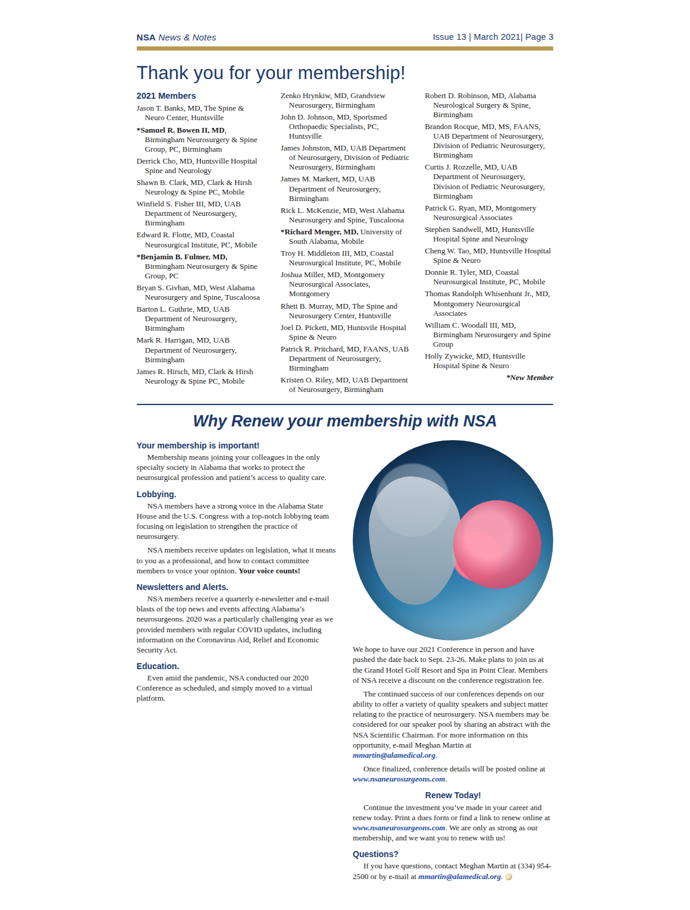NSA News & Notes
Issue 13 | March 2021| Page 3
Thank you for your membership!
2021 Members
Jason T. Banks, MD, The Spine & Neuro Center, Huntsville
*Samuel R. Bowen II, MD, Birmingham Neurosurgery & Spine Group, PC, Birmingham
Derrick Cho, MD, Huntsville Hospital Spine and Neurology
Shawn B. Clark, MD, Clark & Hirsh Neurology & Spine PC, Mobile
Winfield S. Fisher III, MD, UAB Department of Neurosurgery, Birmingham
Edward R. Flotte, MD, Coastal Neurosurgical Institute, PC, Mobile
*Benjamin B. Fulmer, MD, Birmingham Neurosurgery & Spine Group, PC
Bryan S. Givhan, MD, West Alabama Neurosurgery and Spine, Tuscaloosa
Barton L. Guthrie, MD, UAB Department of Neurosurgery, Birmingham
Mark R. Harrigan, MD, UAB Department of Neurosurgery, Birmingham
James R. Hirsch, MD, Clark & Hirsh Neurology & Spine PC, Mobile
Zenko Hrynkiw, MD, Grandview Neurosurgery, Birmingham
John D. Johnson, MD, Sportsmed Orthopaedic Specialists, PC, Huntsville
James Johnston, MD, UAB Department of Neurosurgery, Division of Pediatric Neurosurgery, Birmingham
James M. Markert, MD, UAB Department of Neurosurgery, Birmingham
Rick L. McKenzie, MD, West Alabama Neurosurgery and Spine, Tuscaloosa
*Richard Menger, MD, University of South Alabama, Mobile
Troy H. Middleton III, MD, Coastal Neurosurgical Institute, PC, Mobile
Joshua Miller, MD, Montgomery Neurosurgical Associates, Montgomery
Rhett B. Murray, MD, The Spine and Neurosurgery Center, Huntsville
Joel D. Pickett, MD, Huntsvile Hospital Spine & Neuro
Patrick R. Pritchard, MD, FAANS, UAB Department of Neurosurgery, Birmingham
Kristen O. Riley, MD, UAB Department of Neurosurgery, Birmingham
Robert D. Robinson, MD, Alabama Neurological Surgery & Spine, Birmingham
Brandon Rocque, MD, MS, FAANS, UAB Department of Neurosurgery, Division of Pediatric Neurosurgery, Birmingham
Curtis J. Rozzelle, MD, UAB Department of Neurosurgery, Division of Pediatric Neurosurgery, Birmingham
Patrick G. Ryan, MD, Montgomery Neurosurgical Associates
Stephen Sandwell, MD, Huntsville Hospital Spine and Neurology
Cheng W. Tao, MD, Huntsville Hospital Spine & Neuro
Donnie R. Tyler, MD, Coastal Neurosurgical Institute, PC, Mobile
Thomas Randolph Whisenhunt Jr., MD, Montgomery Neurosurgical Associates
William C. Woodall III, MD, Birmingham Neurosurgery and Spine Group
Holly Zywicke, MD, Huntsville Hospital Spine & Neuro
*New Member
Why Renew your membership with NSA
Your membership is important!
Membership means joining your colleagues in the only specialty society in Alabama that works to protect the neurosurgical profession and patient’s access to quality care.
Lobbying.
NSA members have a strong voice in the Alabama State House and the U.S. Congress with a top-notch lobbying team focusing on legislation to strengthen the practice of neurosurgery.
NSA members receive updates on legislation, what it means to you as a professional, and how to contact committee members to voice your opinion. Your voice counts!
Newsletters and Alerts.
NSA members receive a quarterly e-newsletter and e-mail blasts of the top news and events affecting Alabama’s neurosurgeons. 2020 was a particularly challenging year as we provided members with regular COVID updates, including information on the Coronavirus Aid, Relief and Economic Security Act.
Education.
Even amid the pandemic, NSA conducted our 2020 Conference as scheduled, and simply moved to a virtual platform.
Surgeon with holographic brain imagery
We hope to have our 2021 Conference in person and have pushed the date back to Sept. 23-26. Make plans to join us at the Grand Hotel Golf Resort and Spa in Point Clear. Members of NSA receive a discount on the conference registration fee.
The continued success of our conferences depends on our ability to offer a variety of quality speakers and subject matter relating to the practice of neurosurgery. NSA members may be considered for our speaker pool by sharing an abstract with the NSA Scientific Chairman. For more information on this opportunity, e-mail Meghan Martin at mmartin@alamedical.org.
Once finalized, conference details will be posted online at www.nsaneurosurgeons.com.
Renew Today!
Continue the investment you’ve made in your career and renew today. Print a dues form or find a link to renew online at www.nsaneurosurgeons.com. We are only as strong as our membership, and we want you to renew with us!
Questions?
If you have questions, contact Meghan Martin at (334) 954-2500 or by e-mail at mmartin@alamedical.org.